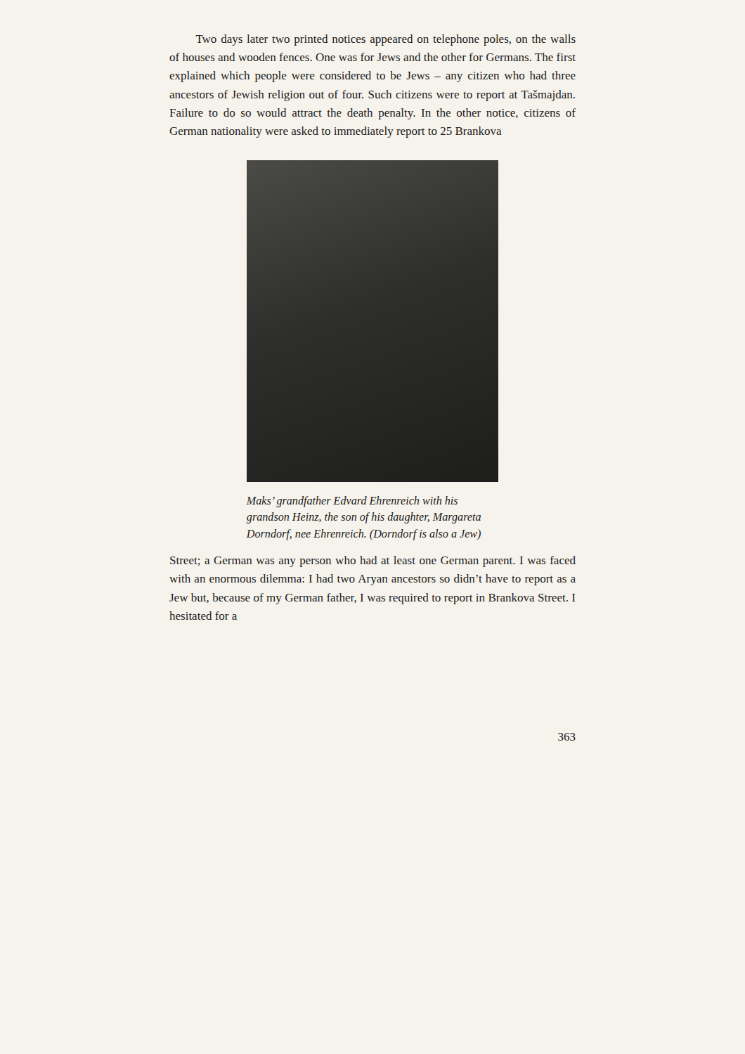Two days later two printed notices appeared on telephone poles, on the walls of houses and wooden fences. One was for Jews and the other for Germans. The first explained which people were considered to be Jews – any citizen who had three ancestors of Jewish religion out of four. Such citizens were to report at Tašmajdan. Failure to do so would attract the death penalty. In the other notice, citizens of German nationality were asked to immediately report to 25 Brankova
Maks’ grandfather Edvard Ehrenreich with his grandson Heinz, the son of his daughter, Margareta Dorndorf, nee Ehrenreich. (Dorndorf is also a Jew)
Street; a German was any person who had at least one German parent. I was faced with an enormous dilemma: I had two Aryan ancestors so didn’t have to report as a Jew but, because of my German father, I was required to report in Brankova Street. I hesitated for a
363